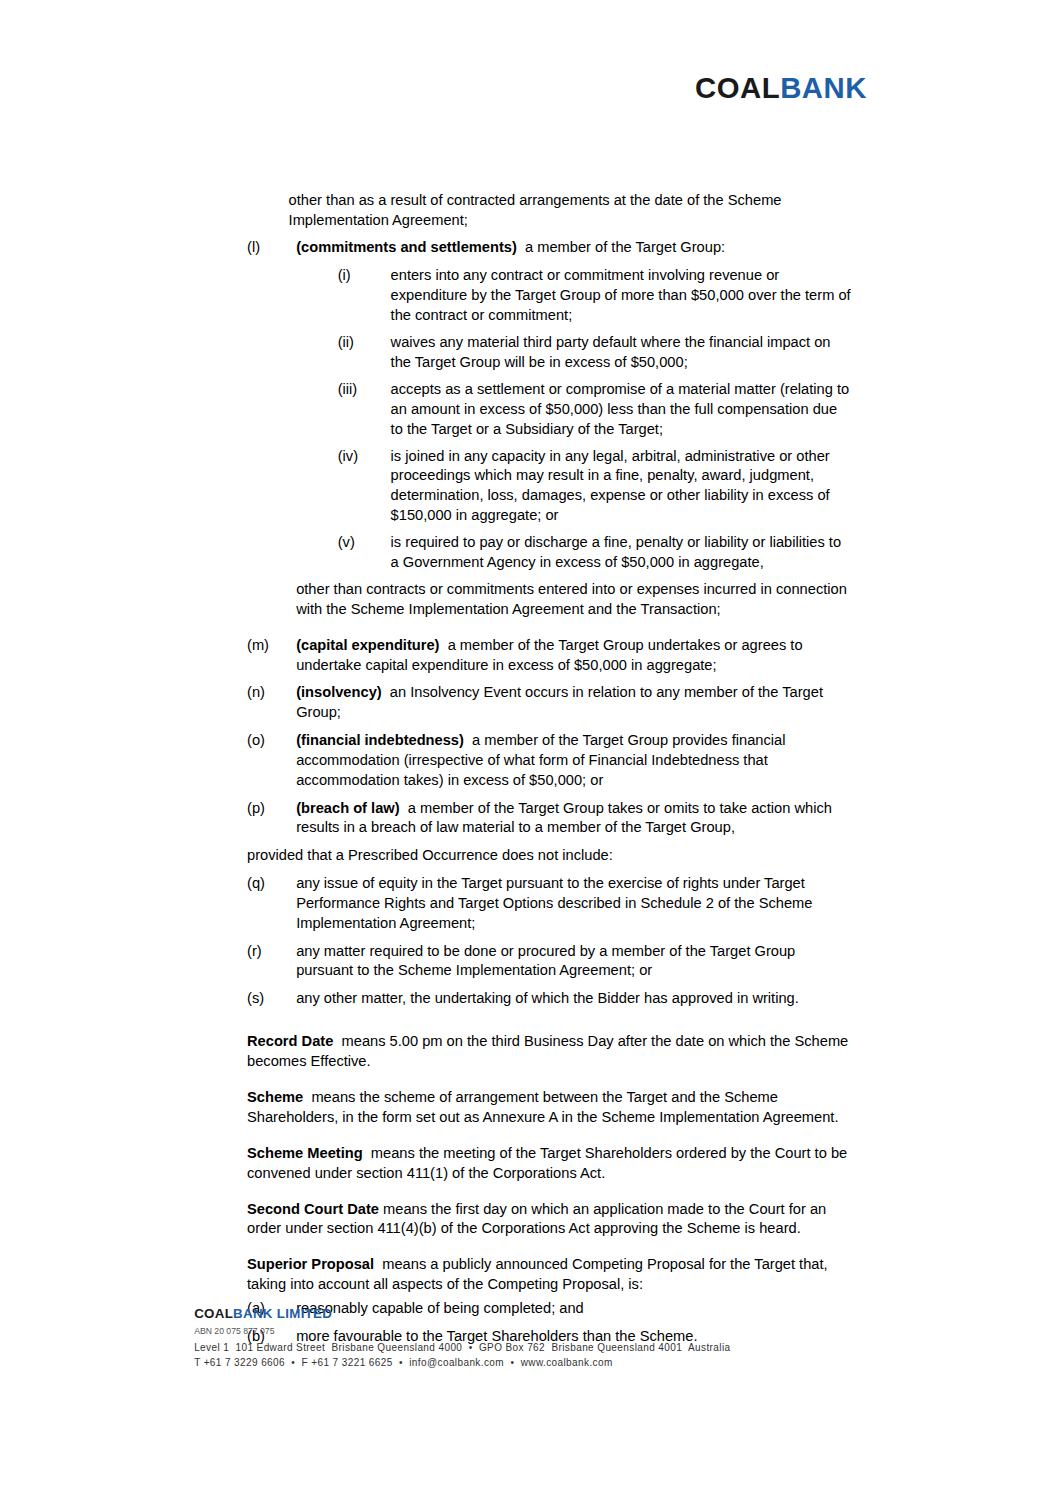COAL BANK
other than as a result of contracted arrangements at the date of the Scheme Implementation Agreement;
(l)
(commitments and settlements) a member of the Target Group:
(i)
enters into any contract or commitment involving revenue or expenditure by the Target Group of more than $50,000 over the term of the contract or commitment;
(ii)
waives any material third party default where the financial impact on the Target Group will be in excess of $50,000;
(iii)
accepts as a settlement or compromise of a material matter (relating to an amount in excess of $50,000) less than the full compensation due to the Target or a Subsidiary of the Target;
(iv)
is joined in any capacity in any legal, arbitral, administrative or other proceedings which may result in a fine, penalty, award, judgment, determination, loss, damages, expense or other liability in excess of $150,000 in aggregate; or
(v)
is required to pay or discharge a fine, penalty or liability or liabilities to a Government Agency in excess of $50,000 in aggregate,
other than contracts or commitments entered into or expenses incurred in connection with the Scheme Implementation Agreement and the Transaction;
(m)
(capital expenditure) a member of the Target Group undertakes or agrees to undertake capital expenditure in excess of $50,000 in aggregate;
(n)
(insolvency) an Insolvency Event occurs in relation to any member of the Target Group;
(o)
(financial indebtedness) a member of the Target Group provides financial accommodation (irrespective of what form of Financial Indebtedness that accommodation takes) in excess of $50,000; or
(p)
(breach of law) a member of the Target Group takes or omits to take action which results in a breach of law material to a member of the Target Group,
provided that a Prescribed Occurrence does not include:
(q)
any issue of equity in the Target pursuant to the exercise of rights under Target Performance Rights and Target Options described in Schedule 2 of the Scheme Implementation Agreement;
(r)
any matter required to be done or procured by a member of the Target Group pursuant to the Scheme Implementation Agreement; or
(s)
any other matter, the undertaking of which the Bidder has approved in writing.
Record Date means 5.00 pm on the third Business Day after the date on which the Scheme becomes Effective.
Scheme means the scheme of arrangement between the Target and the Scheme Shareholders, in the form set out as Annexure A in the Scheme Implementation Agreement.
Scheme Meeting means the meeting of the Target Shareholders ordered by the Court to be convened under section 411(1) of the Corporations Act.
Second Court Date means the first day on which an application made to the Court for an order under section 411(4)(b) of the Corporations Act approving the Scheme is heard.
Superior Proposal means a publicly announced Competing Proposal for the Target that, taking into account all aspects of the Competing Proposal, is:
(a)
reasonably capable of being completed; and
(b)
more favourable to the Target Shareholders than the Scheme.
COAL BANK LIMITED
ABN 20 075 877 075
Level 1 101 Edward Street Brisbane Queensland 4000 • GPO Box 762 Brisbane Queensland 4001 Australia
T +61 7 3229 6606 • F +61 7 3221 6625 • info@coalbank.com • www.coalbank.com